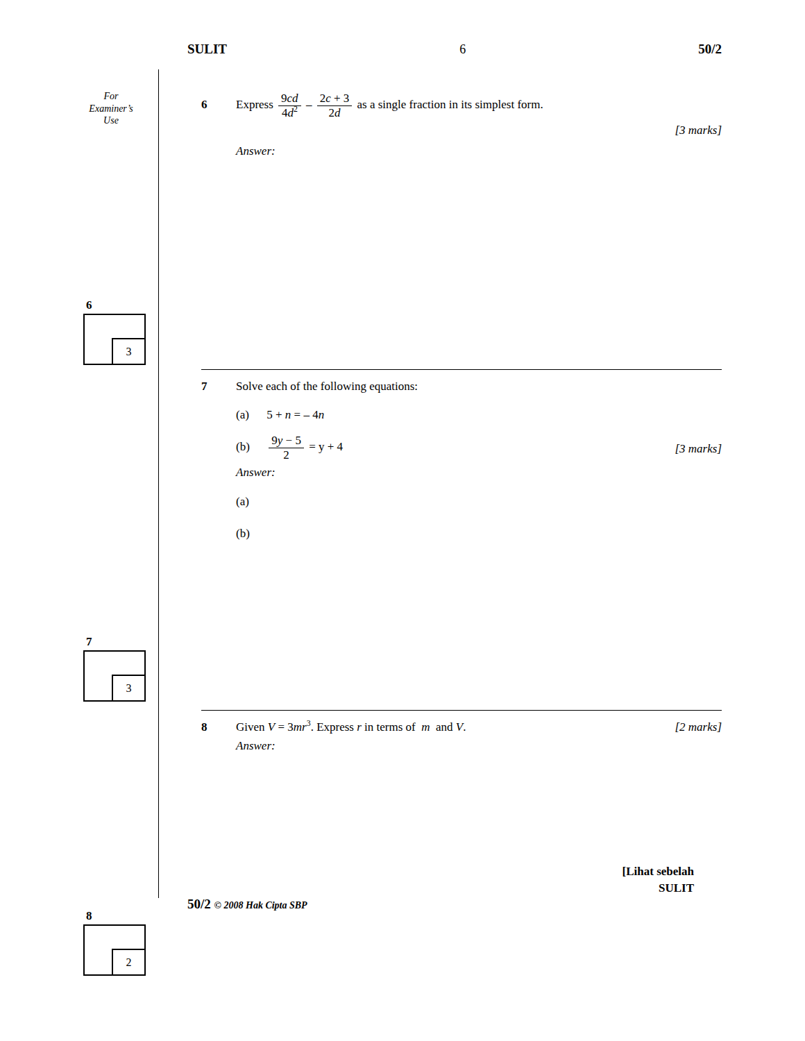SULIT
6
50/2
For
Examiner’s
Use
6
3
7
3
8
2
6
Express 9cd 4d2 – 2c + 32d as a single fraction in its simplest form.
[3 marks]
Answer:
7
Solve each of the following equations:
(a) 5 + n = – 4n
(b) 9y − 52 = y + 4 [3 marks]
Answer:
(a)
(b)
8
Given V = 3mr3. Express r in terms of m and V. [2 marks]
Answer:
[Lihat sebelah
SULIT
50/2 © 2008 Hak Cipta SBP